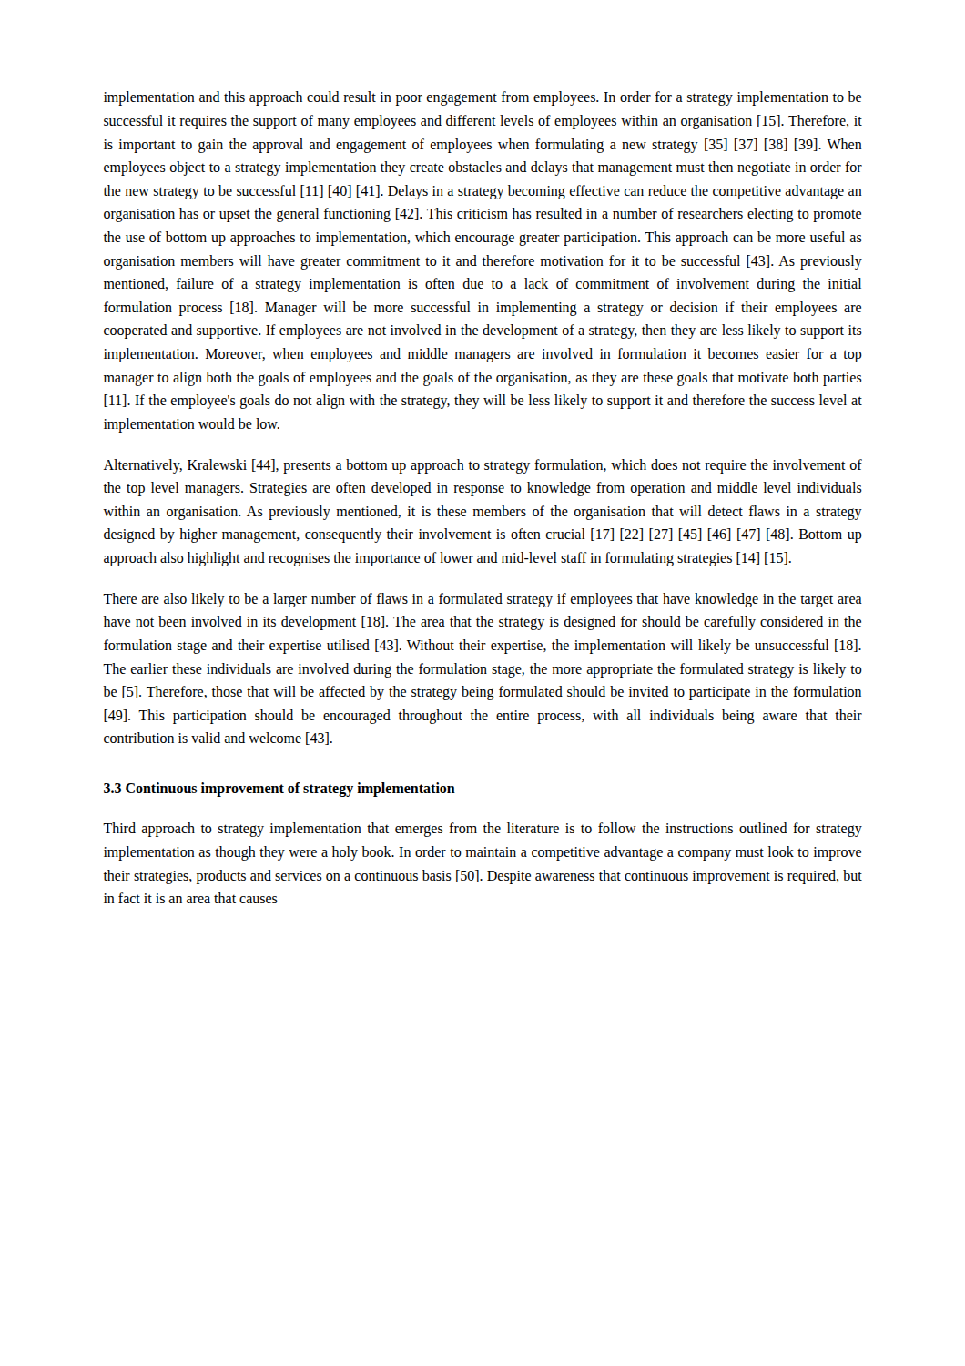implementation and this approach could result in poor engagement from employees. In order for a strategy implementation to be successful it requires the support of many employees and different levels of employees within an organisation [15]. Therefore, it is important to gain the approval and engagement of employees when formulating a new strategy [35] [37] [38] [39]. When employees object to a strategy implementation they create obstacles and delays that management must then negotiate in order for the new strategy to be successful [11] [40] [41]. Delays in a strategy becoming effective can reduce the competitive advantage an organisation has or upset the general functioning [42]. This criticism has resulted in a number of researchers electing to promote the use of bottom up approaches to implementation, which encourage greater participation. This approach can be more useful as organisation members will have greater commitment to it and therefore motivation for it to be successful [43]. As previously mentioned, failure of a strategy implementation is often due to a lack of commitment of involvement during the initial formulation process [18]. Manager will be more successful in implementing a strategy or decision if their employees are cooperated and supportive. If employees are not involved in the development of a strategy, then they are less likely to support its implementation. Moreover, when employees and middle managers are involved in formulation it becomes easier for a top manager to align both the goals of employees and the goals of the organisation, as they are these goals that motivate both parties [11]. If the employee's goals do not align with the strategy, they will be less likely to support it and therefore the success level at implementation would be low.
Alternatively, Kralewski [44], presents a bottom up approach to strategy formulation, which does not require the involvement of the top level managers. Strategies are often developed in response to knowledge from operation and middle level individuals within an organisation. As previously mentioned, it is these members of the organisation that will detect flaws in a strategy designed by higher management, consequently their involvement is often crucial [17] [22] [27] [45] [46] [47] [48]. Bottom up approach also highlight and recognises the importance of lower and mid-level staff in formulating strategies [14] [15].
There are also likely to be a larger number of flaws in a formulated strategy if employees that have knowledge in the target area have not been involved in its development [18]. The area that the strategy is designed for should be carefully considered in the formulation stage and their expertise utilised [43]. Without their expertise, the implementation will likely be unsuccessful [18]. The earlier these individuals are involved during the formulation stage, the more appropriate the formulated strategy is likely to be [5]. Therefore, those that will be affected by the strategy being formulated should be invited to participate in the formulation [49]. This participation should be encouraged throughout the entire process, with all individuals being aware that their contribution is valid and welcome [43].
3.3 Continuous improvement of strategy implementation
Third approach to strategy implementation that emerges from the literature is to follow the instructions outlined for strategy implementation as though they were a holy book. In order to maintain a competitive advantage a company must look to improve their strategies, products and services on a continuous basis [50]. Despite awareness that continuous improvement is required, but in fact it is an area that causes